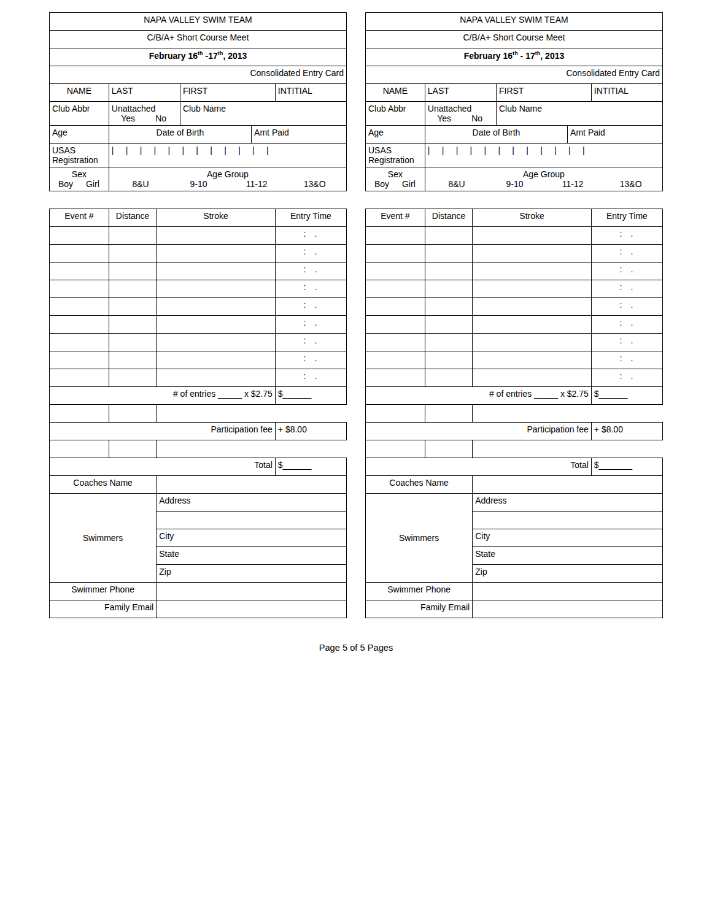| NAPA VALLEY SWIM TEAM |
| C/B/A+ Short Course Meet |
| February 16 th -17 th , 2013 |
| Consolidated Entry Card |
| NAME | LAST | FIRST | INTITIAL |
| Club Abbr | Unattached Yes No | Club Name |
| Age | Date of Birth | Amt Paid |
| USAS Registration | / / / / / / / / / / / / |
| Sex Boy Girl | Age Group 8&U 9-10 11-12 13&O |
| Event # | Distance | Stroke | Entry Time |
| | | | : . |
| | | | : . |
| | | | : . |
| | | | : . |
| | | | : . |
| | | | : . |
| | | | : . |
| | | | : . |
| | | | : . |
| # of entries _____ x $2.75 | $______ |
| Participation fee | + $8.00 |
| Total | $______ |
| Coaches Name | |
| Swimmers | Address |
| City |
| State |
| Zip |
| Swimmer Phone | |
| Family Email | |
| NAPA VALLEY SWIM TEAM |
| C/B/A+ Short Course Meet |
| February 16 th - 17 th , 2013 |
| Consolidated Entry Card |
| NAME | LAST | FIRST | INTITIAL |
| Club Abbr | Unattached Yes No | Club Name |
| Age | Date of Birth | Amt Paid |
| USAS Registration | / / / / / / / / / / / / |
| Sex Boy Girl | Age Group 8&U 9-10 11-12 13&O |
| Event # | Distance | Stroke | Entry Time |
| | | | : . |
| | | | : . |
| | | | : . |
| | | | : . |
| | | | : . |
| | | | : . |
| | | | : . |
| | | | : . |
| | | | : . |
| # of entries _____ x $2.75 | $______ |
| Participation fee | + $8.00 |
| Total | $_______ |
| Coaches Name | |
| Swimmers | Address |
| City |
| State |
| Zip |
| Swimmer Phone | |
| Family Email | |
Page 5 of 5 Pages